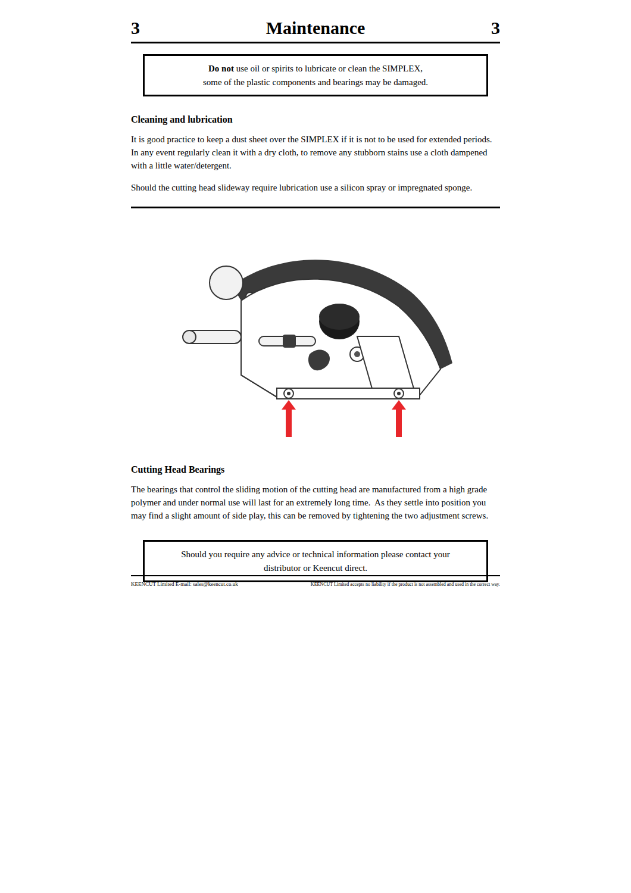3 Maintenance 3
Do not use oil or spirits to lubricate or clean the SIMPLEX,
some of the plastic components and bearings may be damaged.
Cleaning and lubrication
It is good practice to keep a dust sheet over the SIMPLEX if it is not to be used for extended periods. In any event regularly clean it with a dry cloth, to remove any stubborn stains use a cloth dampened with a little water/detergent.
Should the cutting head slideway require lubrication use a silicon spray or impregnated sponge.
Cutting Head Bearings
The bearings that control the sliding motion of the cutting head are manufactured from a high grade polymer and under normal use will last for an extremely long time. As they settle into position you may find a slight amount of side play, this can be removed by tightening the two adjustment screws.
Should you require any advice or technical information please contact your
distributor or Keencut direct.
KEENCUT Limited E-mail: sales@keencut.co.uk KEENCUT Limited accepts no liability if the product is not assembled and used in the correct way.